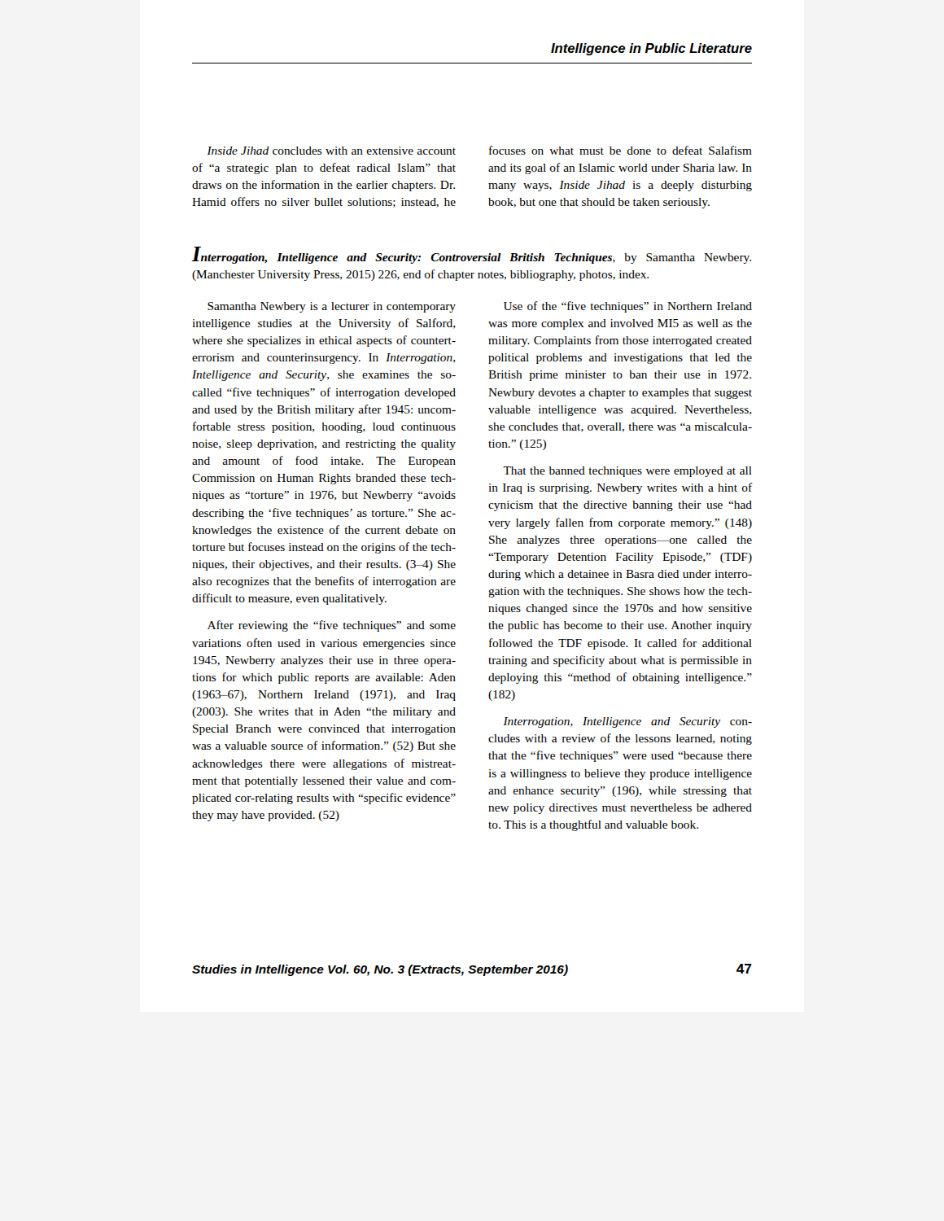Intelligence in Public Literature
Inside Jihad concludes with an extensive account of “a strategic plan to defeat radical Islam” that draws on the information in the earlier chapters. Dr. Hamid offers no silver bullet solutions; instead, he focuses on what must be done to defeat Salafism and its goal of an Islamic world under Sharia law. In many ways, Inside Jihad is a deeply disturbing book, but one that should be taken seriously.
Interrogation, Intelligence and Security: Controversial British Techniques, by Samantha Newbery. (Manchester University Press, 2015) 226, end of chapter notes, bibliography, photos, index.
Samantha Newbery is a lecturer in contemporary intelligence studies at the University of Salford, where she specializes in ethical aspects of counterterrorism and counterinsurgency. In Interrogation, Intelligence and Security, she examines the so-called “five techniques” of interrogation developed and used by the British military after 1945: uncomfortable stress position, hooding, loud continuous noise, sleep deprivation, and restricting the quality and amount of food intake. The European Commission on Human Rights branded these techniques as “torture” in 1976, but Newberry “avoids describing the ‘five techniques’ as torture.” She acknowledges the existence of the current debate on torture but focuses instead on the origins of the techniques, their objectives, and their results. (3–4) She also recognizes that the benefits of interrogation are difficult to measure, even qualitatively.
After reviewing the “five techniques” and some variations often used in various emergencies since 1945, Newberry analyzes their use in three operations for which public reports are available: Aden (1963–67), Northern Ireland (1971), and Iraq (2003). She writes that in Aden “the military and Special Branch were convinced that interrogation was a valuable source of information.” (52) But she acknowledges there were allegations of mistreatment that potentially lessened their value and complicated cor-relating results with “specific evidence” they may have provided. (52)
Use of the “five techniques” in Northern Ireland was more complex and involved MI5 as well as the military. Complaints from those interrogated created political problems and investigations that led the British prime minister to ban their use in 1972. Newbury devotes a chapter to examples that suggest valuable intelligence was acquired. Nevertheless, she concludes that, overall, there was “a miscalculation.” (125)
That the banned techniques were employed at all in Iraq is surprising. Newbery writes with a hint of cynicism that the directive banning their use “had very largely fallen from corporate memory.” (148) She analyzes three operations—one called the “Temporary Detention Facility Episode,” (TDF) during which a detainee in Basra died under interrogation with the techniques. She shows how the techniques changed since the 1970s and how sensitive the public has become to their use. Another inquiry followed the TDF episode. It called for additional training and specificity about what is permissible in deploying this “method of obtaining intelligence.” (182)
Interrogation, Intelligence and Security concludes with a review of the lessons learned, noting that the “five techniques” were used “because there is a willingness to believe they produce intelligence and enhance security” (196), while stressing that new policy directives must nevertheless be adhered to. This is a thoughtful and valuable book.
Studies in Intelligence Vol. 60, No. 3 (Extracts, September 2016)
47